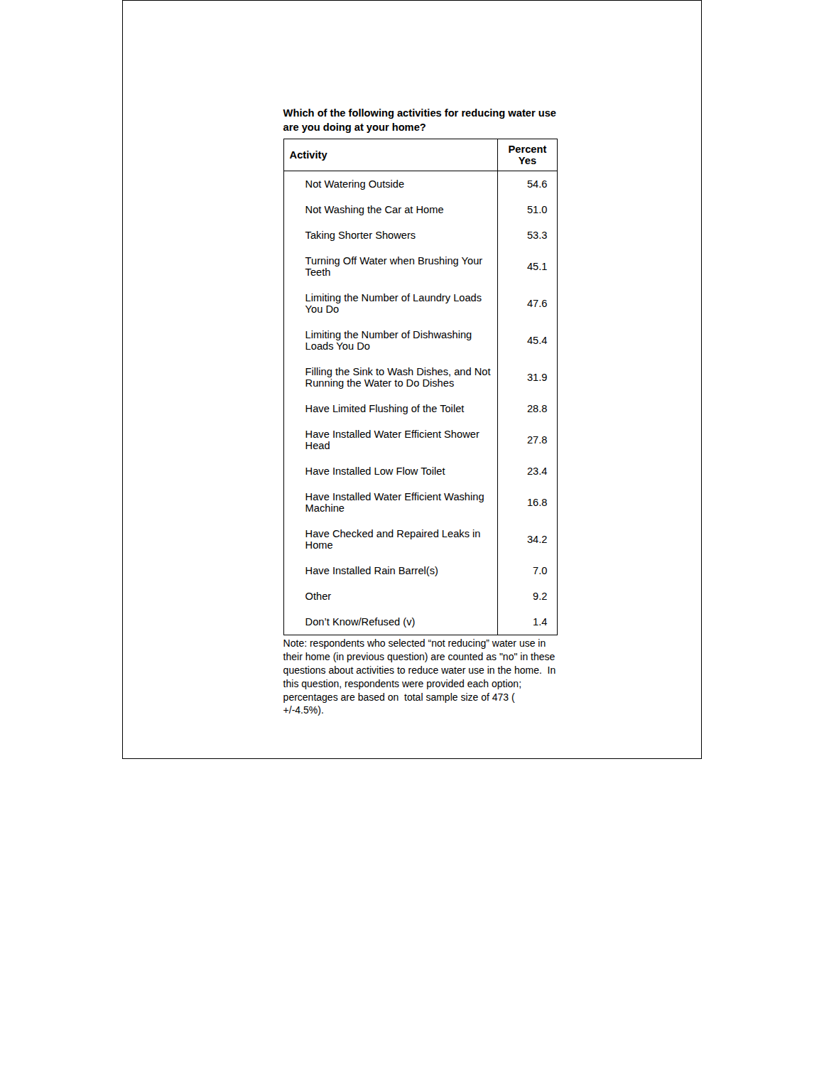Which of the following activities for reducing water use are you doing at your home?
| Activity | Percent Yes |
| --- | --- |
| Not Watering Outside | 54.6 |
| Not Washing the Car at Home | 51.0 |
| Taking Shorter Showers | 53.3 |
| Turning Off Water when Brushing Your Teeth | 45.1 |
| Limiting the Number of Laundry Loads You Do | 47.6 |
| Limiting the Number of Dishwashing Loads You Do | 45.4 |
| Filling the Sink to Wash Dishes, and Not Running the Water to Do Dishes | 31.9 |
| Have Limited Flushing of the Toilet | 28.8 |
| Have Installed Water Efficient Shower Head | 27.8 |
| Have Installed Low Flow Toilet | 23.4 |
| Have Installed Water Efficient Washing Machine | 16.8 |
| Have Checked and Repaired Leaks in Home | 34.2 |
| Have Installed Rain Barrel(s) | 7.0 |
| Other | 9.2 |
| Don’t Know/Refused (v) | 1.4 |
Note: respondents who selected “not reducing” water use in their home (in previous question) are counted as "no" in these questions about activities to reduce water use in the home. In this question, respondents were provided each option; percentages are based on total sample size of 473 ( +/-4.5%).